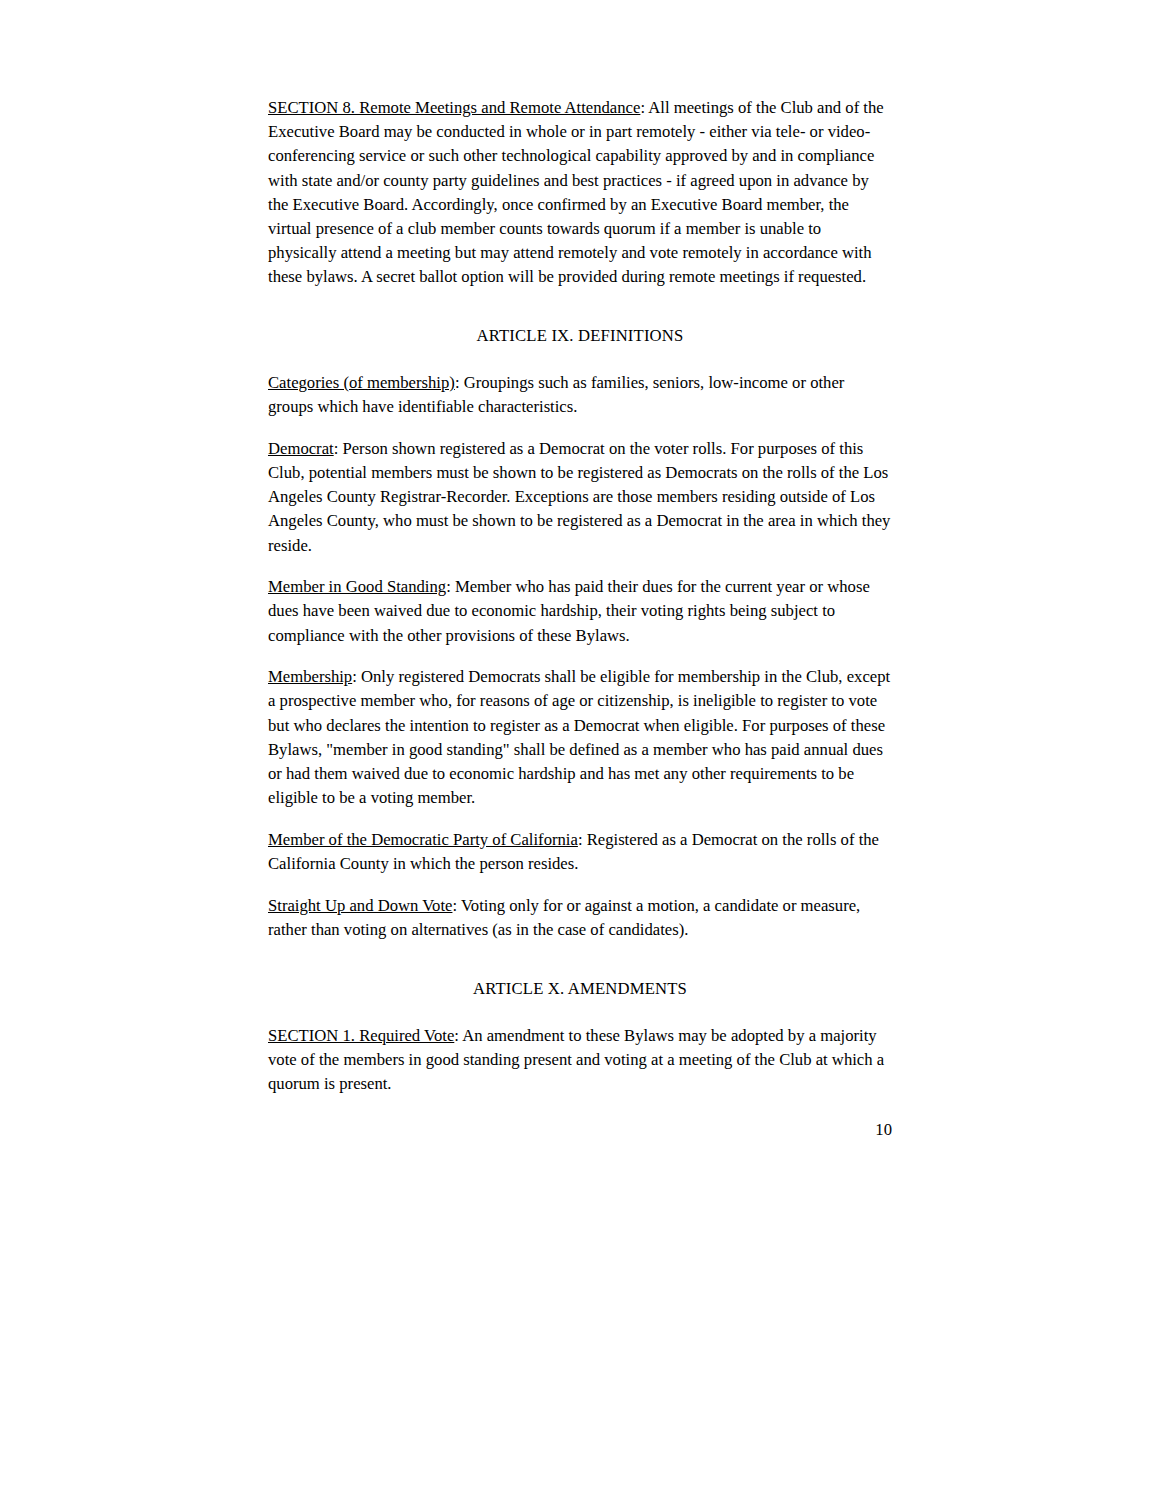SECTION 8. Remote Meetings and Remote Attendance: All meetings of the Club and of the Executive Board may be conducted in whole or in part remotely - either via tele- or video-conferencing service or such other technological capability approved by and in compliance with state and/or county party guidelines and best practices - if agreed upon in advance by the Executive Board. Accordingly, once confirmed by an Executive Board member, the virtual presence of a club member counts towards quorum if a member is unable to physically attend a meeting but may attend remotely and vote remotely in accordance with these bylaws. A secret ballot option will be provided during remote meetings if requested.
ARTICLE IX. DEFINITIONS
Categories (of membership): Groupings such as families, seniors, low-income or other groups which have identifiable characteristics.
Democrat: Person shown registered as a Democrat on the voter rolls. For purposes of this Club, potential members must be shown to be registered as Democrats on the rolls of the Los Angeles County Registrar-Recorder. Exceptions are those members residing outside of Los Angeles County, who must be shown to be registered as a Democrat in the area in which they reside.
Member in Good Standing: Member who has paid their dues for the current year or whose dues have been waived due to economic hardship, their voting rights being subject to compliance with the other provisions of these Bylaws.
Membership: Only registered Democrats shall be eligible for membership in the Club, except a prospective member who, for reasons of age or citizenship, is ineligible to register to vote but who declares the intention to register as a Democrat when eligible. For purposes of these Bylaws, "member in good standing" shall be defined as a member who has paid annual dues or had them waived due to economic hardship and has met any other requirements to be eligible to be a voting member.
Member of the Democratic Party of California: Registered as a Democrat on the rolls of the California County in which the person resides.
Straight Up and Down Vote: Voting only for or against a motion, a candidate or measure, rather than voting on alternatives (as in the case of candidates).
ARTICLE X. AMENDMENTS
SECTION 1. Required Vote: An amendment to these Bylaws may be adopted by a majority vote of the members in good standing present and voting at a meeting of the Club at which a quorum is present.
10